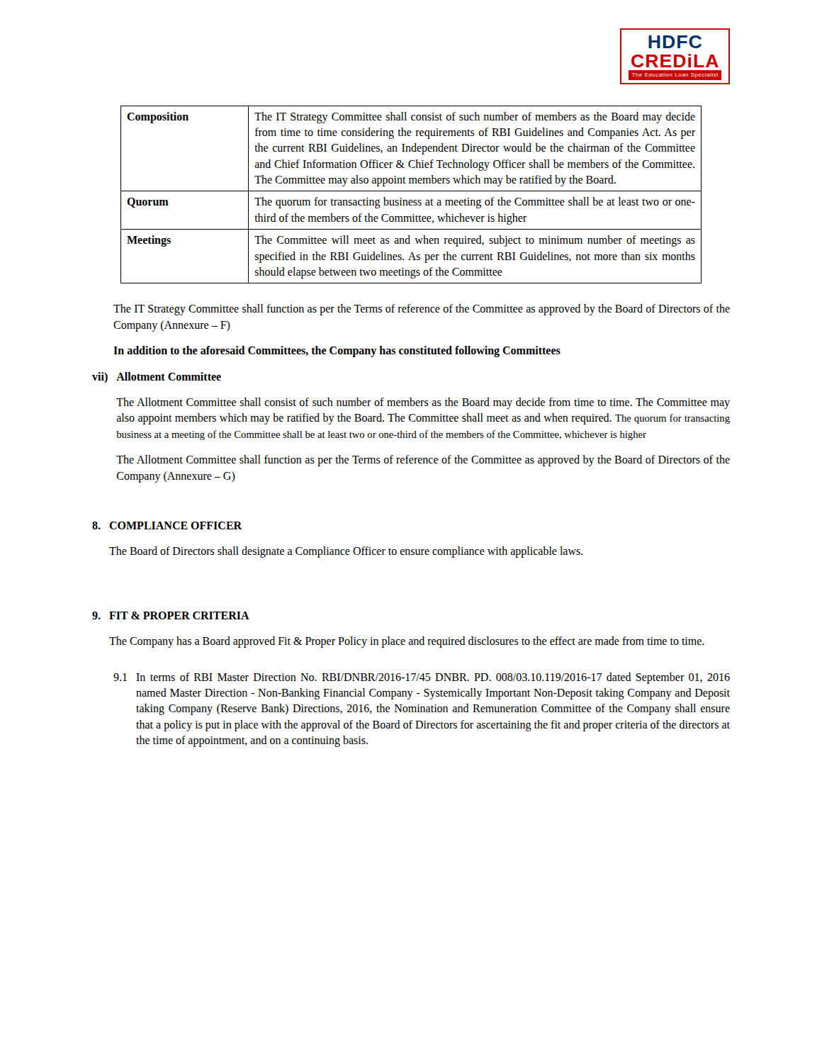HDFC
CREDiLA
The Education Loan Specialist
| Composition | The IT Strategy Committee shall consist of such number of members as the Board may decide from time to time considering the requirements of RBI Guidelines and Companies Act. As per the current RBI Guidelines, an Independent Director would be the chairman of the Committee and Chief Information Officer & Chief Technology Officer shall be members of the Committee. The Committee may also appoint members which may be ratified by the Board. |
| Quorum | The quorum for transacting business at a meeting of the Committee shall be at least two or one-third of the members of the Committee, whichever is higher |
| Meetings | The Committee will meet as and when required, subject to minimum number of meetings as specified in the RBI Guidelines. As per the current RBI Guidelines, not more than six months should elapse between two meetings of the Committee |
The IT Strategy Committee shall function as per the Terms of reference of the Committee as approved by the Board of Directors of the Company (Annexure – F)
In addition to the aforesaid Committees, the Company has constituted following Committees
vii)
Allotment Committee
The Allotment Committee shall consist of such number of members as the Board may decide from time to time. The Committee may also appoint members which may be ratified by the Board. The Committee shall meet as and when required. The quorum for transacting business at a meeting of the Committee shall be at least two or one-third of the members of the Committee, whichever is higher
The Allotment Committee shall function as per the Terms of reference of the Committee as approved by the Board of Directors of the Company (Annexure – G)
8.
COMPLIANCE OFFICER
The Board of Directors shall designate a Compliance Officer to ensure compliance with applicable laws.
9.
FIT & PROPER CRITERIA
The Company has a Board approved Fit & Proper Policy in place and required disclosures to the effect are made from time to time.
9.1
In terms of RBI Master Direction No. RBI/DNBR/2016-17/45 DNBR. PD. 008/03.10.119/2016-17 dated September 01, 2016 named Master Direction - Non-Banking Financial Company - Systemically Important Non-Deposit taking Company and Deposit taking Company (Reserve Bank) Directions, 2016, the Nomination and Remuneration Committee of the Company shall ensure that a policy is put in place with the approval of the Board of Directors for ascertaining the fit and proper criteria of the directors at the time of appointment, and on a continuing basis.